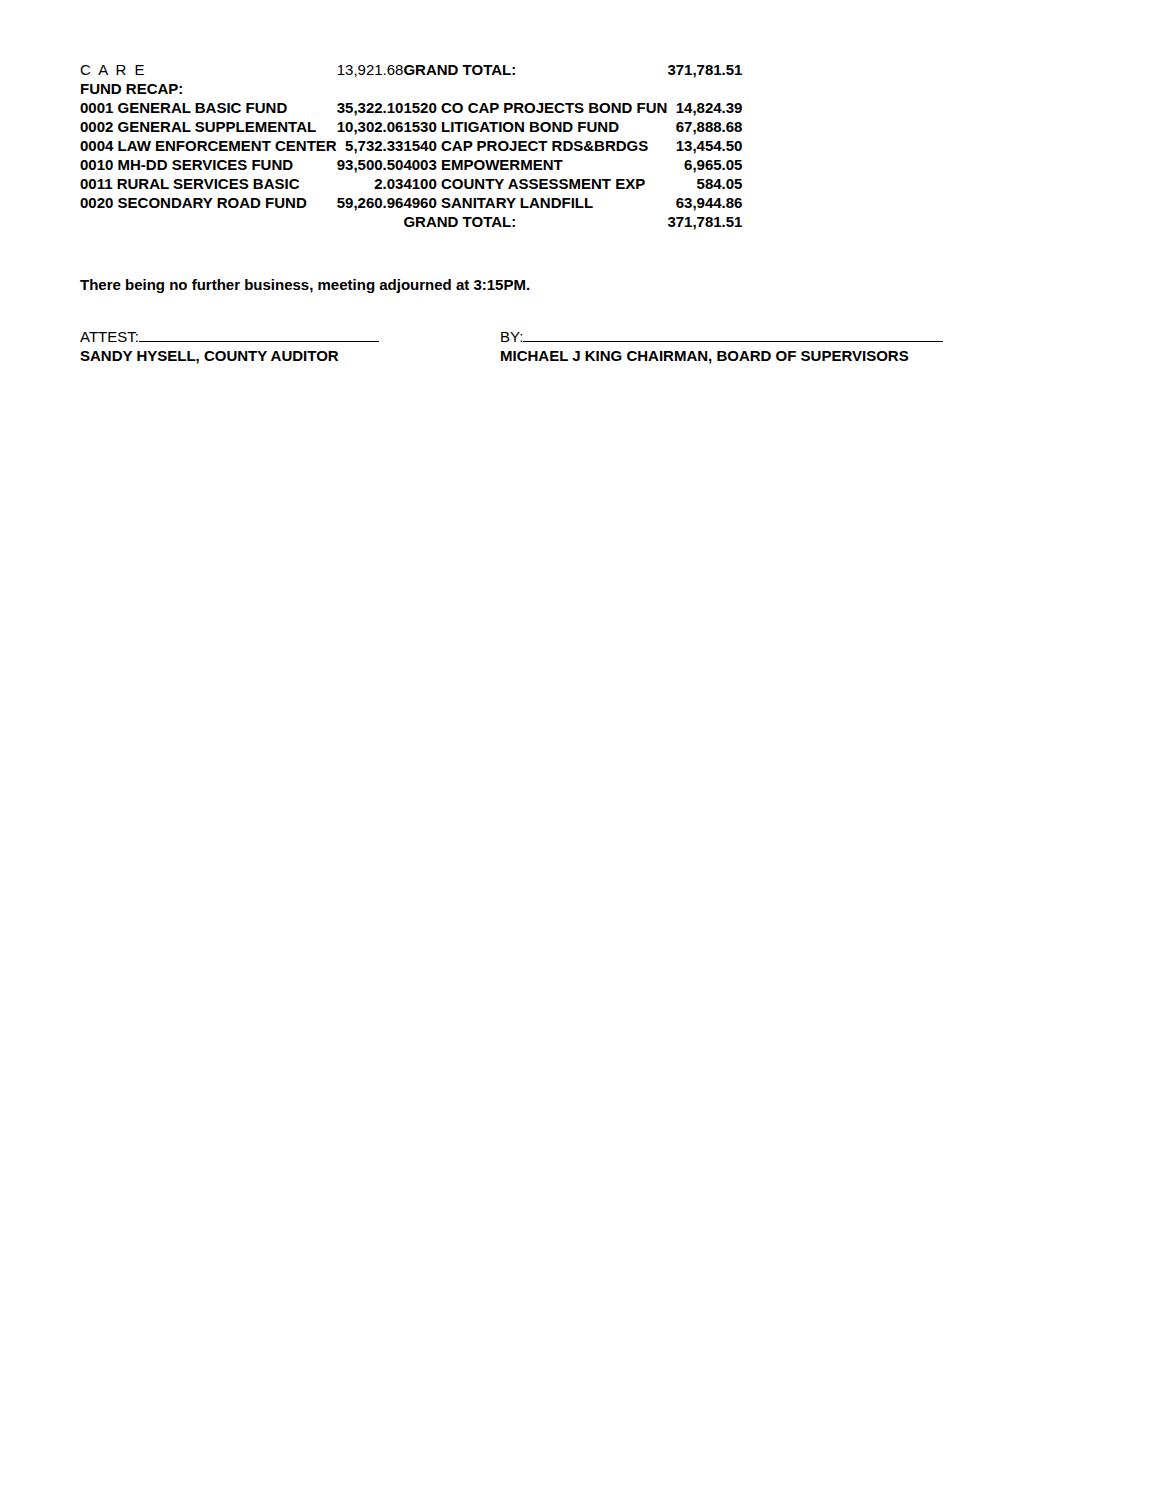| C A R E | 13,921.68 | GRAND TOTAL: | 371,781.51 |
| FUND RECAP: | | | |
| 0001 GENERAL BASIC FUND | 35,322.10 | 1520 CO CAP PROJECTS BOND FUN | 14,824.39 |
| 0002 GENERAL SUPPLEMENTAL | 10,302.06 | 1530 LITIGATION BOND FUND | 67,888.68 |
| 0004 LAW ENFORCEMENT CENTER | 5,732.33 | 1540 CAP PROJECT RDS&BRDGS | 13,454.50 |
| 0010 MH-DD SERVICES FUND | 93,500.50 | 4003 EMPOWERMENT | 6,965.05 |
| 0011 RURAL SERVICES BASIC | 2.03 | 4100 COUNTY ASSESSMENT EXP | 584.05 |
| 0020 SECONDARY ROAD FUND | 59,260.96 | 4960 SANITARY LANDFILL | 63,944.86 |
| | | GRAND TOTAL: | 371,781.51 |
There being no further business, meeting adjourned at 3:15PM.
| ATTEST: SANDY HYSELL, COUNTY AUDITOR | BY: MICHAEL J KING CHAIRMAN, BOARD OF SUPERVISORS |